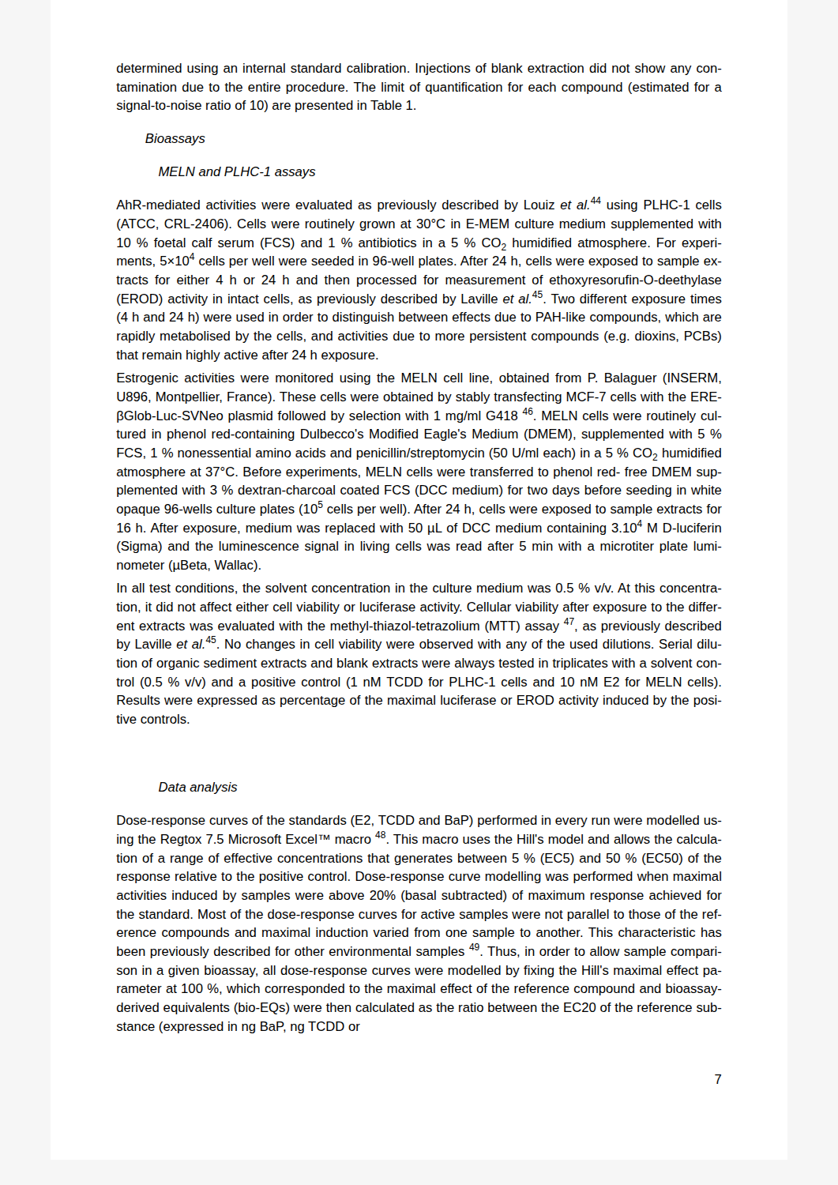determined using an internal standard calibration. Injections of blank extraction did not show any contamination due to the entire procedure. The limit of quantification for each compound (estimated for a signal-to-noise ratio of 10) are presented in Table 1.
Bioassays
MELN and PLHC-1 assays
AhR-mediated activities were evaluated as previously described by Louiz et al.44 using PLHC-1 cells (ATCC, CRL-2406). Cells were routinely grown at 30°C in E-MEM culture medium supplemented with 10 % foetal calf serum (FCS) and 1 % antibiotics in a 5 % CO2 humidified atmosphere. For experiments, 5×104 cells per well were seeded in 96-well plates. After 24 h, cells were exposed to sample extracts for either 4 h or 24 h and then processed for measurement of ethoxyresorufin-O-deethylase (EROD) activity in intact cells, as previously described by Laville et al.45. Two different exposure times (4 h and 24 h) were used in order to distinguish between effects due to PAH-like compounds, which are rapidly metabolised by the cells, and activities due to more persistent compounds (e.g. dioxins, PCBs) that remain highly active after 24 h exposure.
Estrogenic activities were monitored using the MELN cell line, obtained from P. Balaguer (INSERM, U896, Montpellier, France). These cells were obtained by stably transfecting MCF-7 cells with the ERE-βGlob-Luc-SVNeo plasmid followed by selection with 1 mg/ml G418 46. MELN cells were routinely cultured in phenol red-containing Dulbecco's Modified Eagle's Medium (DMEM), supplemented with 5 % FCS, 1 % nonessential amino acids and penicillin/streptomycin (50 U/ml each) in a 5 % CO2 humidified atmosphere at 37°C. Before experiments, MELN cells were transferred to phenol red- free DMEM supplemented with 3 % dextran-charcoal coated FCS (DCC medium) for two days before seeding in white opaque 96-wells culture plates (105 cells per well). After 24 h, cells were exposed to sample extracts for 16 h. After exposure, medium was replaced with 50 µL of DCC medium containing 3.104 M D-luciferin (Sigma) and the luminescence signal in living cells was read after 5 min with a microtiter plate luminometer (µBeta, Wallac).
In all test conditions, the solvent concentration in the culture medium was 0.5 % v/v. At this concentration, it did not affect either cell viability or luciferase activity. Cellular viability after exposure to the different extracts was evaluated with the methyl-thiazol-tetrazolium (MTT) assay 47, as previously described by Laville et al.45. No changes in cell viability were observed with any of the used dilutions. Serial dilution of organic sediment extracts and blank extracts were always tested in triplicates with a solvent control (0.5 % v/v) and a positive control (1 nM TCDD for PLHC-1 cells and 10 nM E2 for MELN cells). Results were expressed as percentage of the maximal luciferase or EROD activity induced by the positive controls.
Data analysis
Dose-response curves of the standards (E2, TCDD and BaP) performed in every run were modelled using the Regtox 7.5 Microsoft Excel™ macro 48. This macro uses the Hill's model and allows the calculation of a range of effective concentrations that generates between 5 % (EC5) and 50 % (EC50) of the response relative to the positive control. Dose-response curve modelling was performed when maximal activities induced by samples were above 20% (basal subtracted) of maximum response achieved for the standard. Most of the dose-response curves for active samples were not parallel to those of the reference compounds and maximal induction varied from one sample to another. This characteristic has been previously described for other environmental samples 49. Thus, in order to allow sample comparison in a given bioassay, all dose-response curves were modelled by fixing the Hill's maximal effect parameter at 100 %, which corresponded to the maximal effect of the reference compound and bioassay-derived equivalents (bio-EQs) were then calculated as the ratio between the EC20 of the reference substance (expressed in ng BaP, ng TCDD or
7